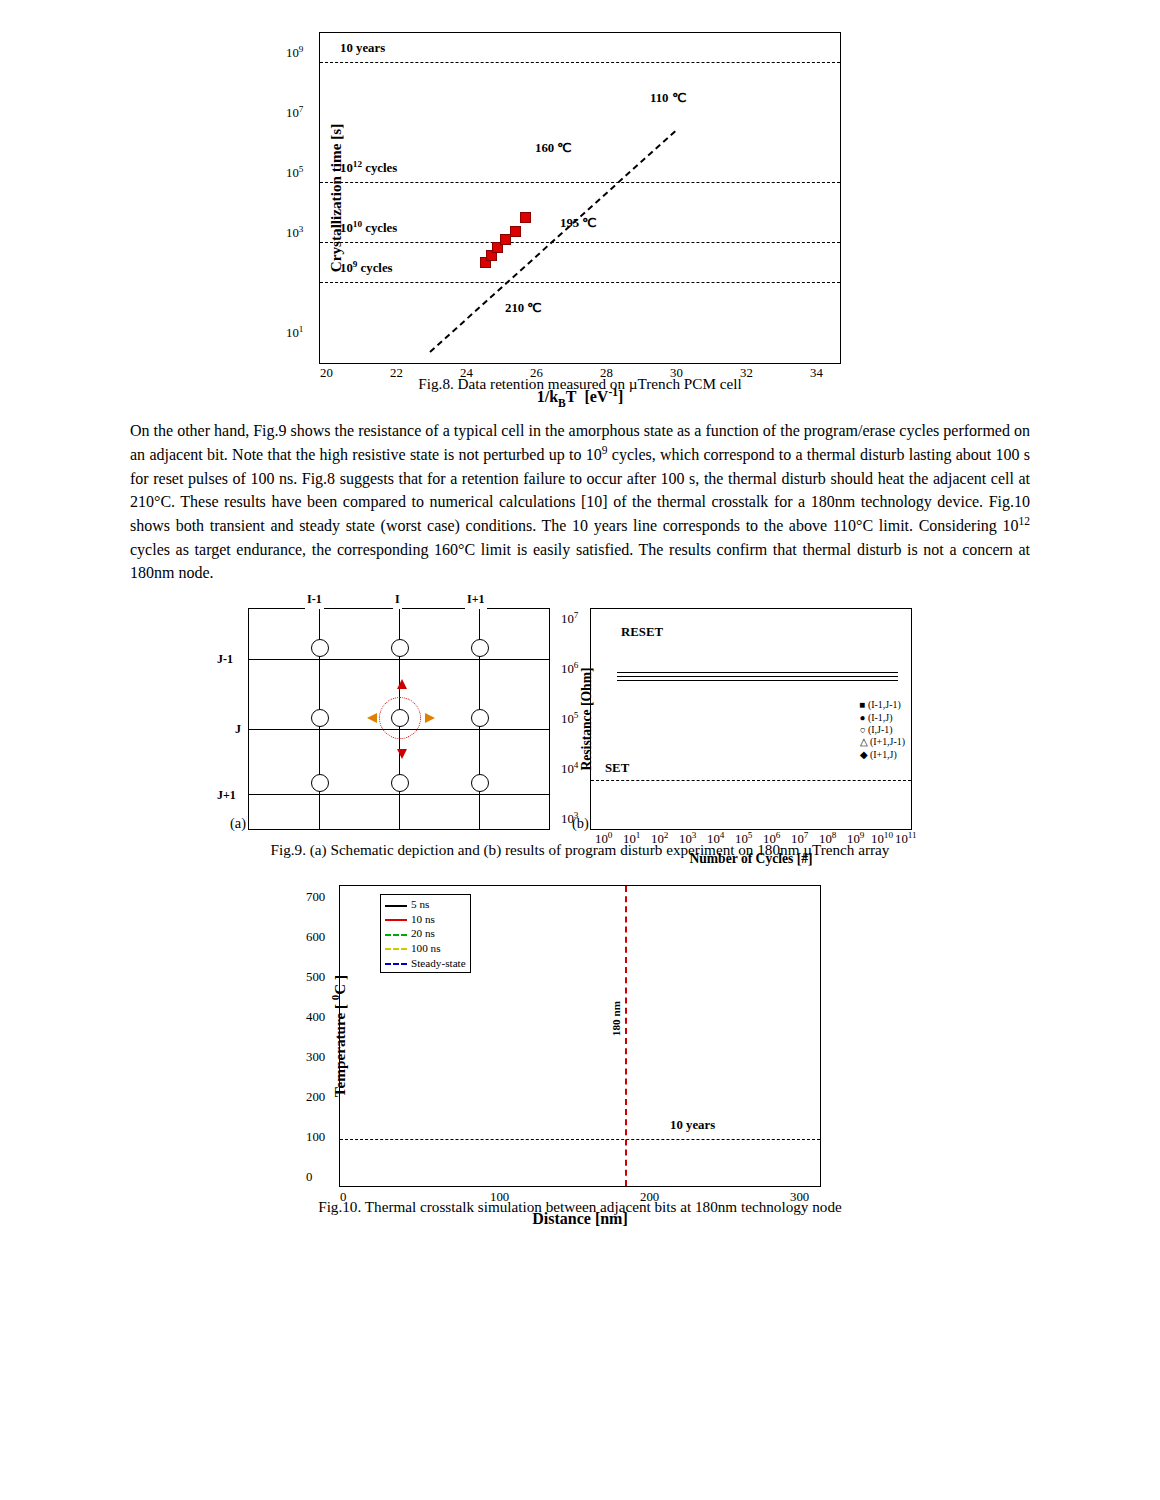Crystallization time [s] 1/kBT [eV-1] 109 107 105 103 101 20 22 24 26 28 30 32 34
10 years 1012 cycles 1010 cycles 109 cycles 110 ℃ 160 ℃ 195 ℃ 210 ℃
Fig.8. Data retention measured on µTrench PCM cell
On the other hand, Fig.9 shows the resistance of a typical cell in the amorphous state as a function of the program/erase cycles performed on an adjacent bit. Note that the high resistive state is not perturbed up to 109 cycles, which correspond to a thermal disturb lasting about 100 s for reset pulses of 100 ns. Fig.8 suggests that for a retention failure to occur after 100 s, the thermal disturb should heat the adjacent cell at 210°C. These results have been compared to numerical calculations [10] of the thermal crosstalk for a 180nm technology device. Fig.10 shows both transient and steady state (worst case) conditions. The 10 years line corresponds to the above 110°C limit. Considering 1012 cycles as target endurance, the corresponding 160°C limit is easily satisfied. The results confirm that thermal disturb is not a concern at 180nm node.
I-1 I I+1 J-1 J J+1
(a)
Resistance [Ohm] Number of Cycles [#] 107 106 105 104 103 100 101 102 103 104 105 106 107 108 109 1010 1011 RESET SET
■ (I-1,J-1)
● (I-1,J)
○ (I,J-1)
△ (I+1,J-1)
◆ (I+1,J)
(b)
Fig.9. (a) Schematic depiction and (b) results of program disturb experiment on 180nm µTrench array
Temperature [ 0C ] Distance [nm] 700 600 500 400 300 200 100 0 0 100 200 300
5 ns
10 ns
20 ns
100 ns
Steady-state
180 nm
10 years
Fig.10. Thermal crosstalk simulation between adjacent bits at 180nm technology node